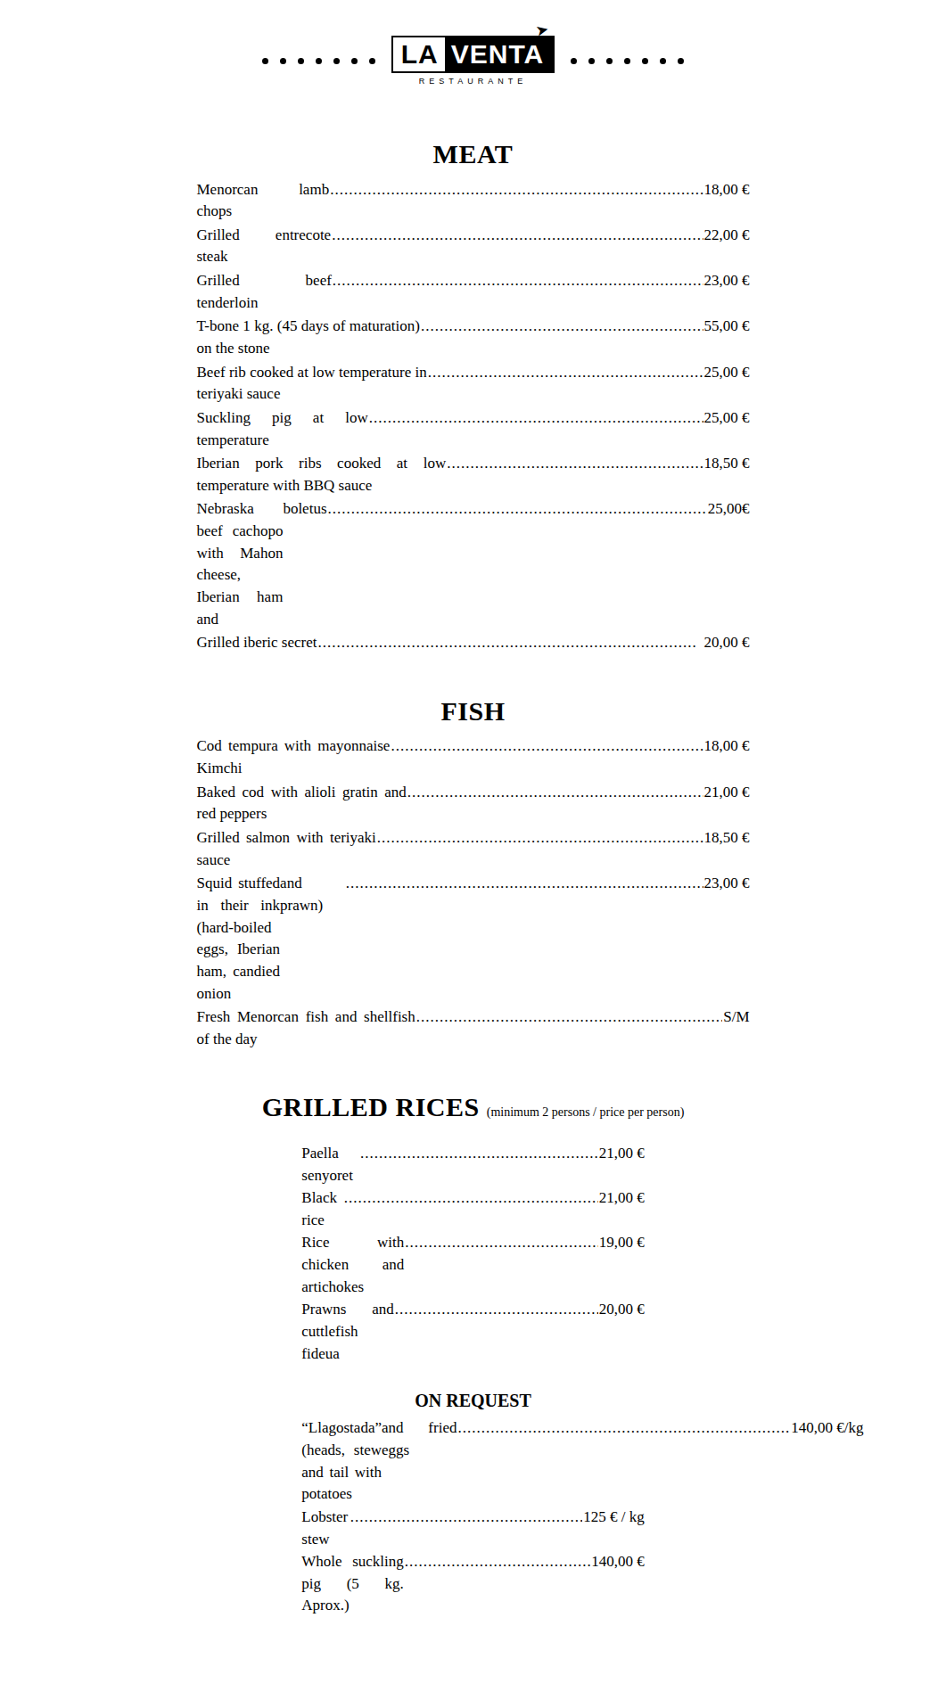LA VENTA➤
RESTAURANTE
MEAT
Menorcan lamb chops ................................................................................. 18,00 €
Grilled entrecote steak ................................................................................. 22,00 €
Grilled beef tenderloin ................................................................................. 23,00 €
T-bone 1 kg. (45 days of maturation) on the stone ................................................................................. 55,00 €
Beef rib cooked at low temperature in teriyaki sauce ................................................................................. 25,00 €
Suckling pig at low temperature ................................................................................. 25,00 €
Iberian pork ribs cooked at low temperature with BBQ sauce ................................................................................. 18,50 €
Nebraska beef cachopo with Mahon cheese, Iberian ham and boletus ................................................................................. 25,00€
Grilled iberic secret ................................................................................. 20,00 €
FISH
Cod tempura with mayonnaise Kimchi ................................................................................. 18,00 €
Baked cod with alioli gratin and red peppers ................................................................................. 21,00 €
Grilled salmon with teriyaki sauce ................................................................................. 18,50 €
Squid stuffed in their ink (hard-boiled eggs, Iberian ham, candied onion and prawn) ................................................................................. 23,00 €
Fresh Menorcan fish and shellfish of the day ................................................................................. S/M
GRILLED RICES (minimum 2 persons / price per person)
Paella senyoret ................................................................................. 21,00 €
Black rice ................................................................................. 21,00 €
Rice with chicken and artichokes ................................................................................. 19,00 €
Prawns and cuttlefish fideua ................................................................................. 20,00 €
ON REQUEST
“Llagostada” (heads, stew and tail with potatoes and fried eggs ................................................................................. 140,00 €/kg
Lobster stew ................................................................................. 125 € / kg
Whole suckling pig (5 kg. Aprox.) ................................................................................. 140,00 €